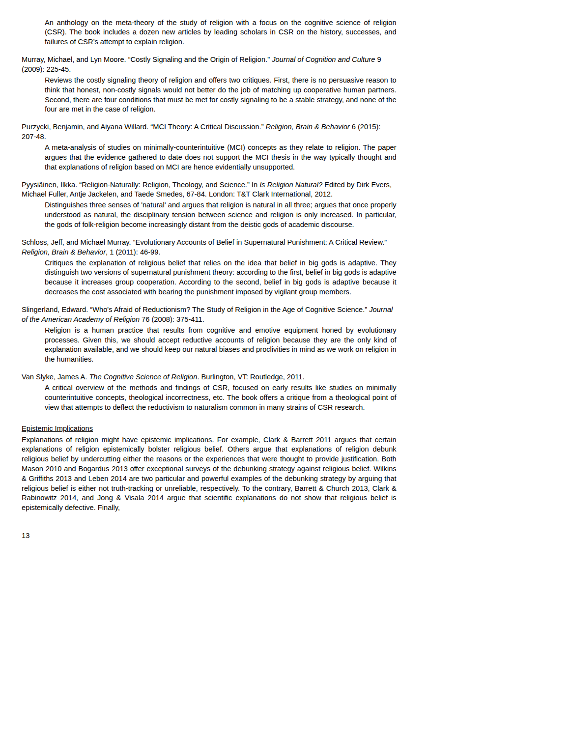An anthology on the meta-theory of the study of religion with a focus on the cognitive science of religion (CSR). The book includes a dozen new articles by leading scholars in CSR on the history, successes, and failures of CSR’s attempt to explain religion.
Murray, Michael, and Lyn Moore. “Costly Signaling and the Origin of Religion.” Journal of Cognition and Culture 9 (2009): 225-45.
Reviews the costly signaling theory of religion and offers two critiques. First, there is no persuasive reason to think that honest, non-costly signals would not better do the job of matching up cooperative human partners. Second, there are four conditions that must be met for costly signaling to be a stable strategy, and none of the four are met in the case of religion.
Purzycki, Benjamin, and Aiyana Willard. “MCI Theory: A Critical Discussion.” Religion, Brain & Behavior 6 (2015): 207-48.
A meta-analysis of studies on minimally-counterintuitive (MCI) concepts as they relate to religion. The paper argues that the evidence gathered to date does not support the MCI thesis in the way typically thought and that explanations of religion based on MCI are hence evidentially unsupported.
Pyysiäinen, Ilkka. “Religion-Naturally: Religion, Theology, and Science.” In Is Religion Natural? Edited by Dirk Evers, Michael Fuller, Antje Jackelen, and Taede Smedes, 67-84. London: T&T Clark International, 2012.
Distinguishes three senses of 'natural' and argues that religion is natural in all three; argues that once properly understood as natural, the disciplinary tension between science and religion is only increased. In particular, the gods of folk-religion become increasingly distant from the deistic gods of academic discourse.
Schloss, Jeff, and Michael Murray. “Evolutionary Accounts of Belief in Supernatural Punishment: A Critical Review.” Religion, Brain & Behavior, 1 (2011): 46-99.
Critiques the explanation of religious belief that relies on the idea that belief in big gods is adaptive. They distinguish two versions of supernatural punishment theory: according to the first, belief in big gods is adaptive because it increases group cooperation. According to the second, belief in big gods is adaptive because it decreases the cost associated with bearing the punishment imposed by vigilant group members.
Slingerland, Edward. “Who's Afraid of Reductionism? The Study of Religion in the Age of Cognitive Science.” Journal of the American Academy of Religion 76 (2008): 375-411.
Religion is a human practice that results from cognitive and emotive equipment honed by evolutionary processes. Given this, we should accept reductive accounts of religion because they are the only kind of explanation available, and we should keep our natural biases and proclivities in mind as we work on religion in the humanities.
Van Slyke, James A. The Cognitive Science of Religion. Burlington, VT: Routledge, 2011.
A critical overview of the methods and findings of CSR, focused on early results like studies on minimally counterintuitive concepts, theological incorrectness, etc. The book offers a critique from a theological point of view that attempts to deflect the reductivism to naturalism common in many strains of CSR research.
Epistemic Implications
Explanations of religion might have epistemic implications. For example, Clark & Barrett 2011 argues that certain explanations of religion epistemically bolster religious belief. Others argue that explanations of religion debunk religious belief by undercutting either the reasons or the experiences that were thought to provide justification. Both Mason 2010 and Bogardus 2013 offer exceptional surveys of the debunking strategy against religious belief. Wilkins & Griffiths 2013 and Leben 2014 are two particular and powerful examples of the debunking strategy by arguing that religious belief is either not truth-tracking or unreliable, respectively. To the contrary, Barrett & Church 2013, Clark & Rabinowitz 2014, and Jong & Visala 2014 argue that scientific explanations do not show that religious belief is epistemically defective. Finally,
13